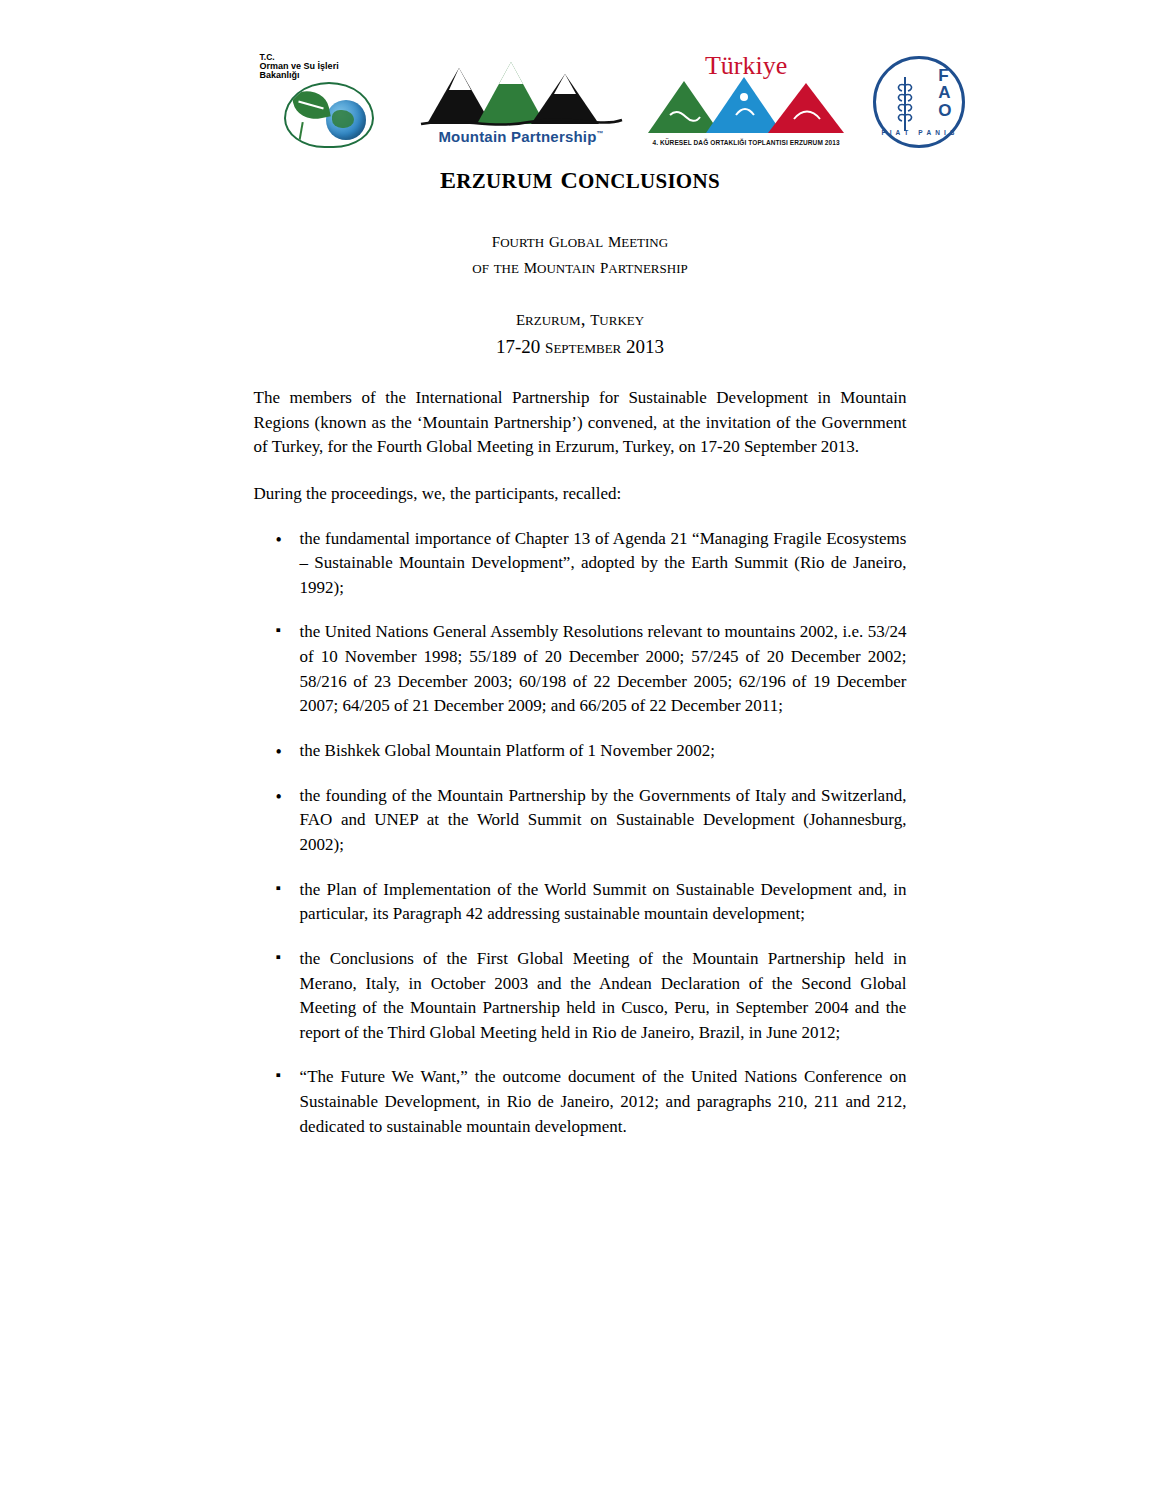T.C.
Orman ve Su İşleri
Bakanlığı
Mountain Partnership™
Türkiye
4. KÜRESEL DAĞ ORTAKLIĞI TOPLANTISI ERZURUM 2013
F
A
O
F I A T P A N I S
Erzurum Conclusions
Fourth Global Meeting
of the Mountain Partnership
Erzurum, Turkey
17-20 September 2013
The members of the International Partnership for Sustainable Development in Mountain Regions (known as the ‘Mountain Partnership’) convened, at the invitation of the Government of Turkey, for the Fourth Global Meeting in Erzurum, Turkey, on 17-20 September 2013.
During the proceedings, we, the participants, recalled:
the fundamental importance of Chapter 13 of Agenda 21 “Managing Fragile Ecosystems – Sustainable Mountain Development”, adopted by the Earth Summit (Rio de Janeiro, 1992);
the United Nations General Assembly Resolutions relevant to mountains 2002, i.e. 53/24 of 10 November 1998; 55/189 of 20 December 2000; 57/245 of 20 December 2002; 58/216 of 23 December 2003; 60/198 of 22 December 2005; 62/196 of 19 December 2007; 64/205 of 21 December 2009; and 66/205 of 22 December 2011;
the Bishkek Global Mountain Platform of 1 November 2002;
the founding of the Mountain Partnership by the Governments of Italy and Switzerland, FAO and UNEP at the World Summit on Sustainable Development (Johannesburg, 2002);
the Plan of Implementation of the World Summit on Sustainable Development and, in particular, its Paragraph 42 addressing sustainable mountain development;
the Conclusions of the First Global Meeting of the Mountain Partnership held in Merano, Italy, in October 2003 and the Andean Declaration of the Second Global Meeting of the Mountain Partnership held in Cusco, Peru, in September 2004 and the report of the Third Global Meeting held in Rio de Janeiro, Brazil, in June 2012;
“The Future We Want,” the outcome document of the United Nations Conference on Sustainable Development, in Rio de Janeiro, 2012; and paragraphs 210, 211 and 212, dedicated to sustainable mountain development.